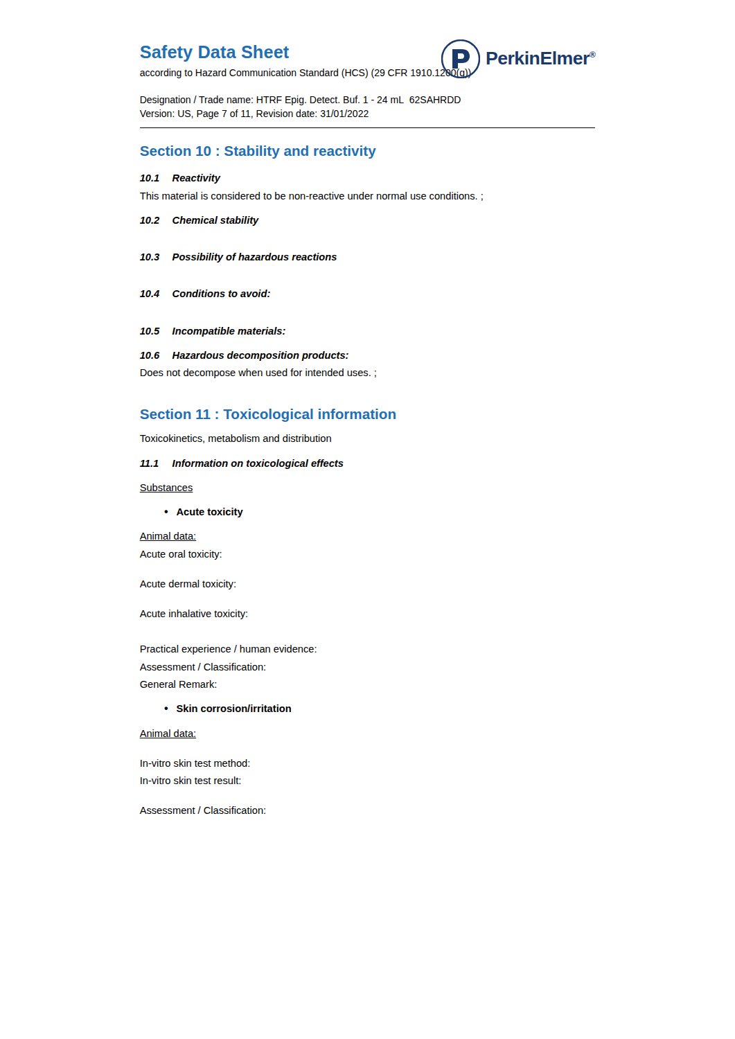Safety Data Sheet
according to Hazard Communication Standard (HCS) (29 CFR 1910.1200(g))
PerkinElmer®
Designation / Trade name: HTRF Epig. Detect. Buf. 1 - 24 mL 62SAHRDD
Version: US, Page 7 of 11, Revision date: 31/01/2022
Section 10 : Stability and reactivity
10.1 Reactivity
This material is considered to be non-reactive under normal use conditions. ;
10.2 Chemical stability
10.3 Possibility of hazardous reactions
10.4 Conditions to avoid:
10.5 Incompatible materials:
10.6 Hazardous decomposition products:
Does not decompose when used for intended uses. ;
Section 11 : Toxicological information
Toxicokinetics, metabolism and distribution
11.1 Information on toxicological effects
Substances
Acute toxicity
Animal data:
Acute oral toxicity:
Acute dermal toxicity:
Acute inhalative toxicity:
Practical experience / human evidence:
Assessment / Classification:
General Remark:
Skin corrosion/irritation
Animal data:
In-vitro skin test method:
In-vitro skin test result:
Assessment / Classification: